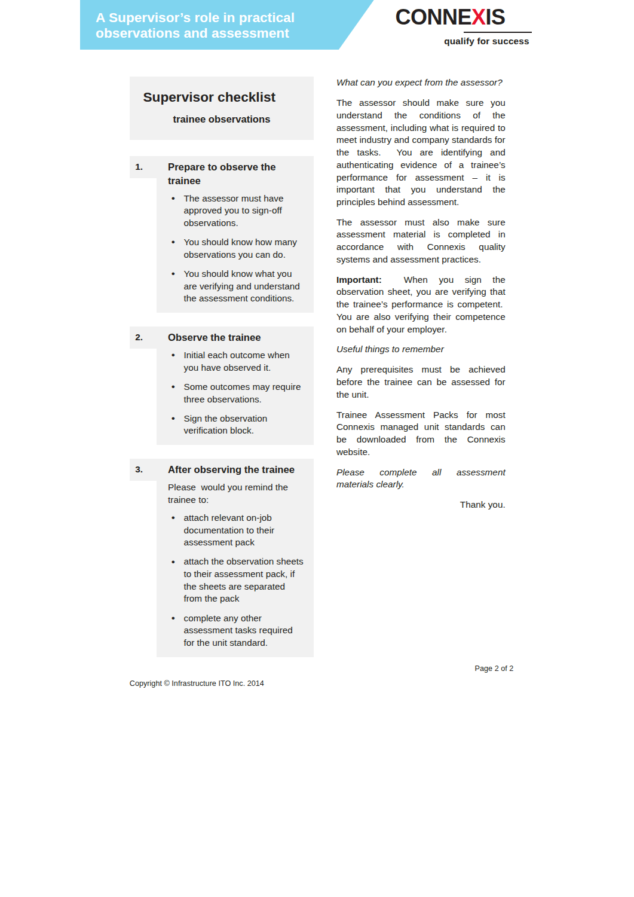A Supervisor’s role in practical
observations and assessment
CONNEXIS
qualify for success
Supervisor checklist
trainee observations
1.
Prepare to observe the trainee
The assessor must have approved you to sign-off observations.
You should know how many observations you can do.
You should know what you are verifying and understand the assessment conditions.
2.
Observe the trainee
Initial each outcome when you have observed it.
Some outcomes may require three observations.
Sign the observation verification block.
3.
After observing the trainee
Please would you remind the trainee to:
attach relevant on-job documentation to their assessment pack
attach the observation sheets to their assessment pack, if the sheets are separated from the pack
complete any other assessment tasks required for the unit standard.
What can you expect from the assessor?
The assessor should make sure you understand the conditions of the assessment, including what is required to meet industry and company standards for the tasks. You are identifying and authenticating evidence of a trainee’s performance for assessment – it is important that you understand the principles behind assessment.
The assessor must also make sure assessment material is completed in accordance with Connexis quality systems and assessment practices.
Important: When you sign the observation sheet, you are verifying that the trainee’s performance is competent. You are also verifying their competence on behalf of your employer.
Useful things to remember
Any prerequisites must be achieved before the trainee can be assessed for the unit.
Trainee Assessment Packs for most Connexis managed unit standards can be downloaded from the Connexis website.
Please complete all assessment materials clearly.
Thank you.
Page 2 of 2
Copyright © Infrastructure ITO Inc. 2014